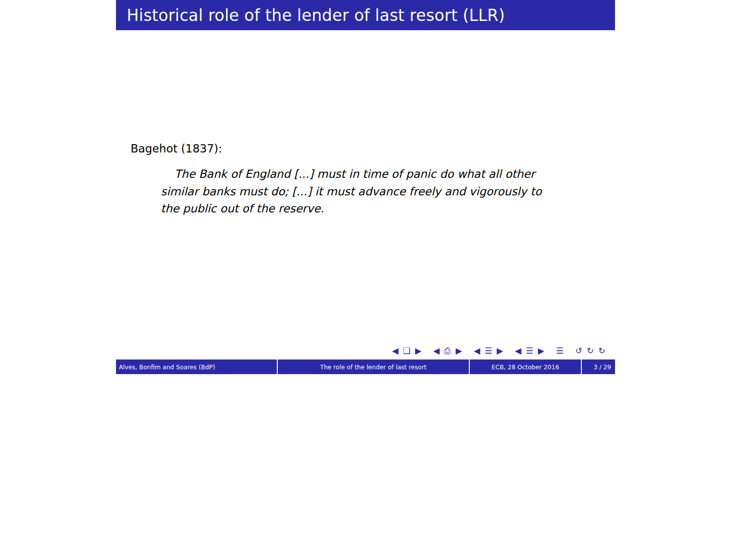Historical role of the lender of last resort (LLR)
Bagehot (1837):
The Bank of England [...] must in time of panic do what all other similar banks must do; [...] it must advance freely and vigorously to the public out of the reserve.
◀ ❑ ▶ ◀ ⎙ ▶ ◀ ☰ ▶ ◀ ☰ ▶ ☰ ↺ ↻ ↻
Alves, Bonfim and Soares (BdP)
The role of the lender of last resort
ECB, 28 October 2016
3 / 29